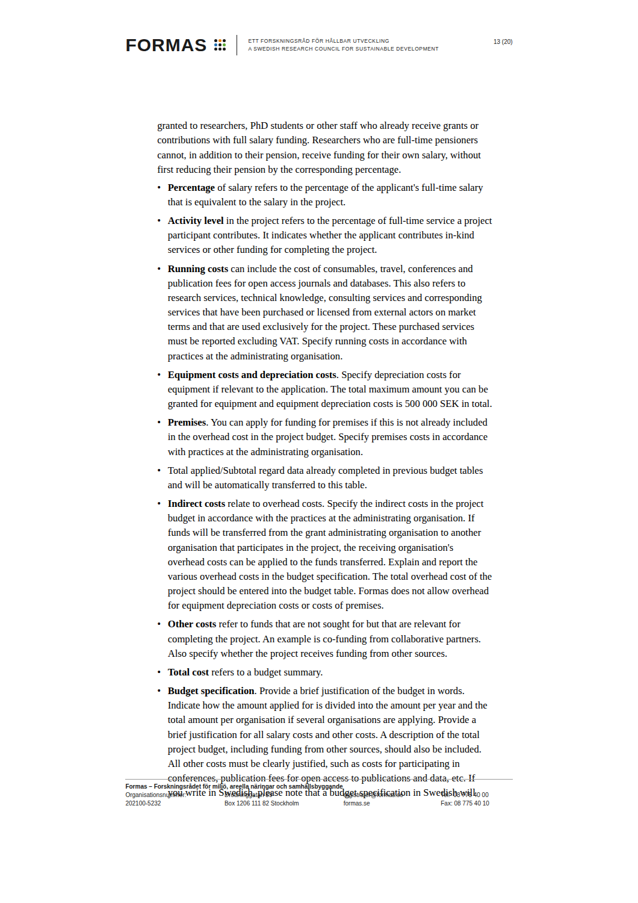FORMAS Ett forskningsråd för hållbar utveckling
A Swedish Research Council for Sustainable Development
13 (20)
granted to researchers, PhD students or other staff who already receive grants or contributions with full salary funding. Researchers who are full-time pensioners cannot, in addition to their pension, receive funding for their own salary, without first reducing their pension by the corresponding percentage.
Percentage of salary refers to the percentage of the applicant's full-time salary that is equivalent to the salary in the project.
Activity level in the project refers to the percentage of full-time service a project participant contributes. It indicates whether the applicant contributes in-kind services or other funding for completing the project.
Running costs can include the cost of consumables, travel, conferences and publication fees for open access journals and databases. This also refers to research services, technical knowledge, consulting services and corresponding services that have been purchased or licensed from external actors on market terms and that are used exclusively for the project. These purchased services must be reported excluding VAT. Specify running costs in accordance with practices at the administrating organisation.
Equipment costs and depreciation costs. Specify depreciation costs for equipment if relevant to the application. The total maximum amount you can be granted for equipment and equipment depreciation costs is 500 000 SEK in total.
Premises. You can apply for funding for premises if this is not already included in the overhead cost in the project budget. Specify premises costs in accordance with practices at the administrating organisation.
Total applied/Subtotal regard data already completed in previous budget tables and will be automatically transferred to this table.
Indirect costs relate to overhead costs. Specify the indirect costs in the project budget in accordance with the practices at the administrating organisation. If funds will be transferred from the grant administrating organisation to another organisation that participates in the project, the receiving organisation's overhead costs can be applied to the funds transferred. Explain and report the various overhead costs in the budget specification. The total overhead cost of the project should be entered into the budget table. Formas does not allow overhead for equipment depreciation costs or costs of premises.
Other costs refer to funds that are not sought for but that are relevant for completing the project. An example is co-funding from collaborative partners. Also specify whether the project receives funding from other sources.
Total cost refers to a budget summary.
Budget specification. Provide a brief justification of the budget in words. Indicate how the amount applied for is divided into the amount per year and the total amount per organisation if several organisations are applying. Provide a brief justification for all salary costs and other costs. A description of the total project budget, including funding from other sources, should also be included. All other costs must be clearly justified, such as costs for participating in conferences, publication fees for open access to publications and data, etc. If you write in Swedish, please note that a budget specification in Swedish will
Formas – Forskningsrådet för miljö, areella näringar och samhällsbyggande
| Organisationsnummer: | Drottninggatan 89 | registrator@formas.se | Tel: 08 775 40 00 |
| 202100-5232 | Box 1206 111 82 Stockholm | formas.se | Fax: 08 775 40 10 |